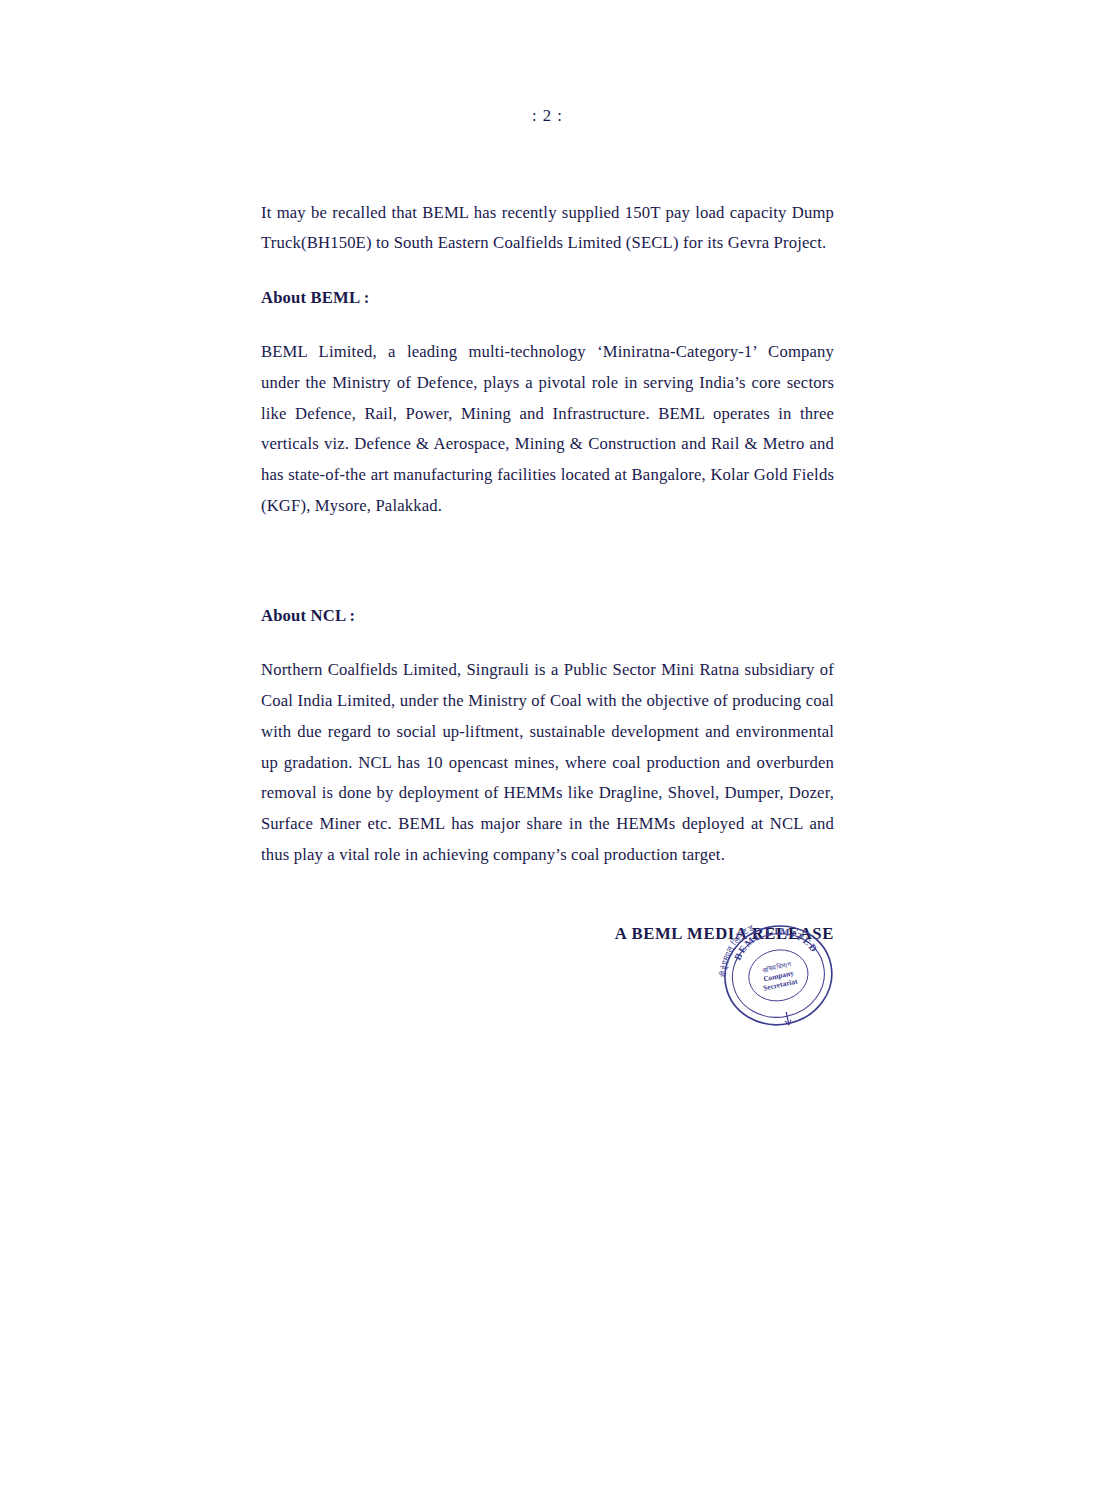: 2 :
It may be recalled that BEML has recently supplied 150T pay load capacity Dump Truck(BH150E) to South Eastern Coalfields Limited (SECL) for its Gevra Project.
About BEML :
BEML Limited, a leading multi-technology ‘Miniratna-Category-1’ Company under the Ministry of Defence, plays a pivotal role in serving India’s core sectors like Defence, Rail, Power, Mining and Infrastructure. BEML operates in three verticals viz. Defence & Aerospace, Mining & Construction and Rail & Metro and has state-of-the art manufacturing facilities located at Bangalore, Kolar Gold Fields (KGF), Mysore, Palakkad.
About NCL :
Northern Coalfields Limited, Singrauli is a Public Sector Mini Ratna subsidiary of Coal India Limited, under the Ministry of Coal with the objective of producing coal with due regard to social up-liftment, sustainable development and environmental up gradation. NCL has 10 opencast mines, where coal production and overburden removal is done by deployment of HEMMs like Dragline, Shovel, Dumper, Dozer, Surface Miner etc. BEML has major share in the HEMMs deployed at NCL and thus play a vital role in achieving company’s coal production target.
A BEML MEDIA RELEASE
बीईएमएल लिमिटेड BEML LIMITED सचिव विभाग Company Secretariat